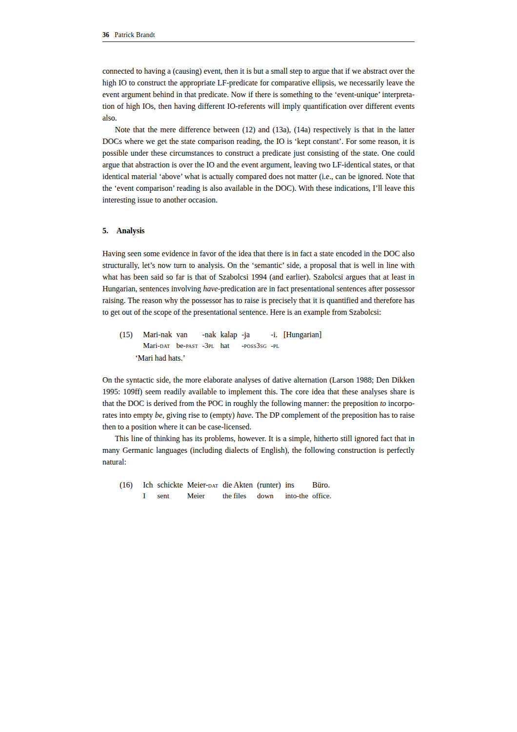36 Patrick Brandt
connected to having a (causing) event, then it is but a small step to argue that if we abstract over the high IO to construct the appropriate LF-predicate for comparative ellipsis, we necessarily leave the event argument behind in that predicate. Now if there is something to the ‘event-unique’ interpretation of high IOs, then having different IO-referents will imply quantification over different events also.
Note that the mere difference between (12) and (13a), (14a) respectively is that in the latter DOCs where we get the state comparison reading, the IO is ‘kept constant’. For some reason, it is possible under these circumstances to construct a predicate just consisting of the state. One could argue that abstraction is over the IO and the event argument, leaving two LF-identical states, or that identical material ‘above’ what is actually compared does not matter (i.e., can be ignored. Note that the ‘event comparison’ reading is also available in the DOC). With these indications, I’ll leave this interesting issue to another occasion.
5. Analysis
Having seen some evidence in favor of the idea that there is in fact a state encoded in the DOC also structurally, let’s now turn to analysis. On the ‘semantic’ side, a proposal that is well in line with what has been said so far is that of Szabolcsi 1994 (and earlier). Szabolcsi argues that at least in Hungarian, sentences involving have-predication are in fact presentational sentences after possessor raising. The reason why the possessor has to raise is precisely that it is quantified and therefore has to get out of the scope of the presentational sentence. Here is an example from Szabolcsi:
| (15) | Mari-nak | van | -nak | kalap | -ja | -i. | [Hungarian] |
| | Mari- dat | be- past | -3 pl | hat | - poss3sg | - pl | |
‘Mari had hats.’
On the syntactic side, the more elaborate analyses of dative alternation (Larson 1988; Den Dikken 1995: 109ff) seem readily available to implement this. The core idea that these analyses share is that the DOC is derived from the POC in roughly the following manner: the preposition to incorporates into empty be, giving rise to (empty) have. The DP complement of the preposition has to raise then to a position where it can be case-licensed.
This line of thinking has its problems, however. It is a simple, hitherto still ignored fact that in many Germanic languages (including dialects of English), the following construction is perfectly natural:
| (16) | Ich | schickte | Meier- dat | die Akten | (runter) | ins | Büro. |
| | I | sent | Meier | the files | down | into-the | office. |